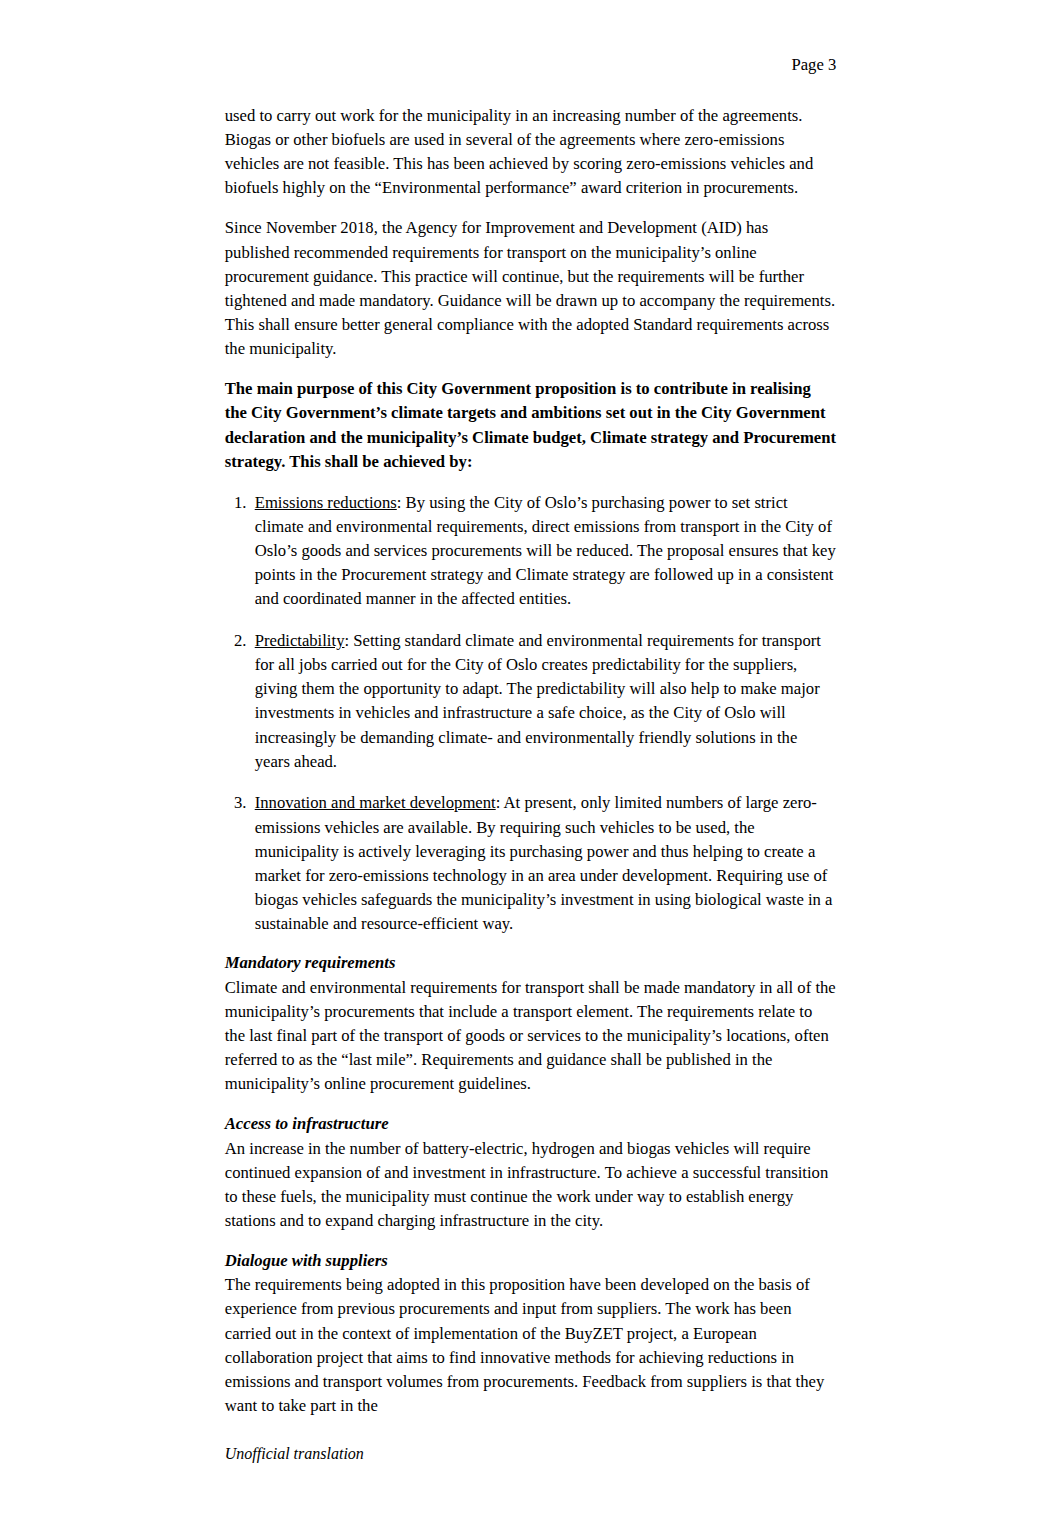Page 3
used to carry out work for the municipality in an increasing number of the agreements. Biogas or other biofuels are used in several of the agreements where zero-emissions vehicles are not feasible. This has been achieved by scoring zero-emissions vehicles and biofuels highly on the “Environmental performance” award criterion in procurements.
Since November 2018, the Agency for Improvement and Development (AID) has published recommended requirements for transport on the municipality’s online procurement guidance. This practice will continue, but the requirements will be further tightened and made mandatory. Guidance will be drawn up to accompany the requirements. This shall ensure better general compliance with the adopted Standard requirements across the municipality.
The main purpose of this City Government proposition is to contribute in realising the City Government’s climate targets and ambitions set out in the City Government declaration and the municipality’s Climate budget, Climate strategy and Procurement strategy. This shall be achieved by:
Emissions reductions: By using the City of Oslo’s purchasing power to set strict climate and environmental requirements, direct emissions from transport in the City of Oslo’s goods and services procurements will be reduced. The proposal ensures that key points in the Procurement strategy and Climate strategy are followed up in a consistent and coordinated manner in the affected entities.
Predictability: Setting standard climate and environmental requirements for transport for all jobs carried out for the City of Oslo creates predictability for the suppliers, giving them the opportunity to adapt. The predictability will also help to make major investments in vehicles and infrastructure a safe choice, as the City of Oslo will increasingly be demanding climate- and environmentally friendly solutions in the years ahead.
Innovation and market development: At present, only limited numbers of large zero-emissions vehicles are available. By requiring such vehicles to be used, the municipality is actively leveraging its purchasing power and thus helping to create a market for zero-emissions technology in an area under development. Requiring use of biogas vehicles safeguards the municipality’s investment in using biological waste in a sustainable and resource-efficient way.
Mandatory requirements
Climate and environmental requirements for transport shall be made mandatory in all of the municipality’s procurements that include a transport element. The requirements relate to the last final part of the transport of goods or services to the municipality’s locations, often referred to as the “last mile”. Requirements and guidance shall be published in the municipality’s online procurement guidelines.
Access to infrastructure
An increase in the number of battery-electric, hydrogen and biogas vehicles will require continued expansion of and investment in infrastructure. To achieve a successful transition to these fuels, the municipality must continue the work under way to establish energy stations and to expand charging infrastructure in the city.
Dialogue with suppliers
The requirements being adopted in this proposition have been developed on the basis of experience from previous procurements and input from suppliers. The work has been carried out in the context of implementation of the BuyZET project, a European collaboration project that aims to find innovative methods for achieving reductions in emissions and transport volumes from procurements. Feedback from suppliers is that they want to take part in the
Unofficial translation